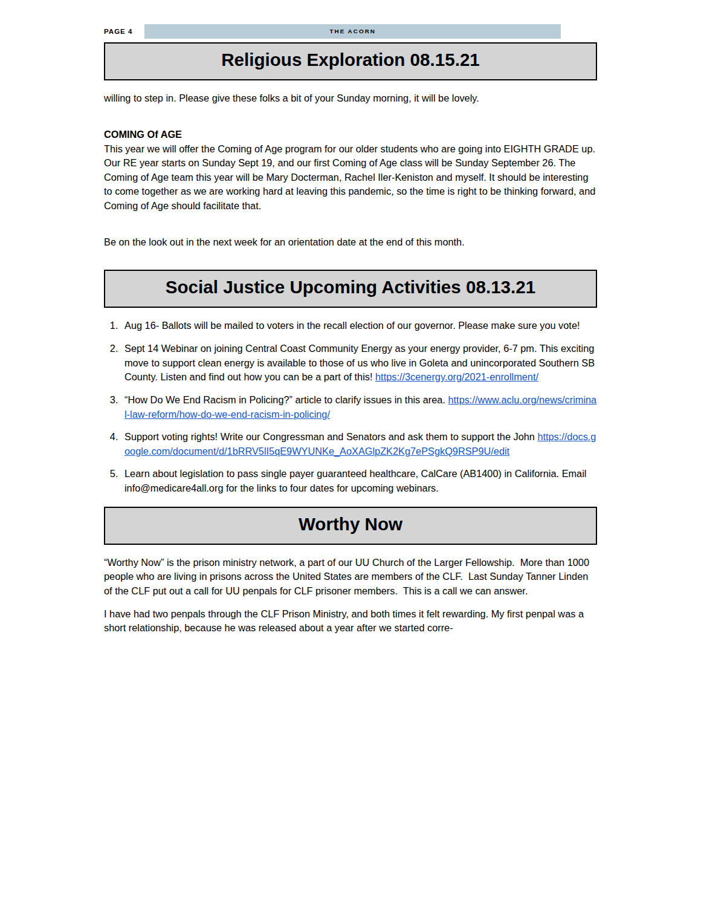PAGE 4
THE ACORN
Religious Exploration 08.15.21
willing to step in. Please give these folks a bit of your Sunday morning, it will be lovely.
COMING Of AGE
This year we will offer the Coming of Age program for our older students who are going into EIGHTH GRADE up. Our RE year starts on Sunday Sept 19, and our first Coming of Age class will be Sunday September 26. The Coming of Age team this year will be Mary Docterman, Rachel Iler-Keniston and myself. It should be interesting to come together as we are working hard at leaving this pandemic, so the time is right to be thinking forward, and Coming of Age should facilitate that.
Be on the look out in the next week for an orientation date at the end of this month.
Social Justice Upcoming Activities 08.13.21
Aug 16- Ballots will be mailed to voters in the recall election of our governor. Please make sure you vote!
Sept 14 Webinar on joining Central Coast Community Energy as your energy provider, 6-7 pm. This exciting move to support clean energy is available to those of us who live in Goleta and unincorporated Southern SB County. Listen and find out how you can be a part of this! https://3cenergy.org/2021-enrollment/
“How Do We End Racism in Policing?” article to clarify issues in this area. https://www.aclu.org/news/criminal-law-reform/how-do-we-end-racism-in-policing/
Support voting rights! Write our Congressman and Senators and ask them to support the John https://docs.google.com/document/d/1bRRV5lI5qE9WYUNKe_AoXAGlpZK2Kg7ePSgkQ9RSP9U/edit
Learn about legislation to pass single payer guaranteed healthcare, CalCare (AB1400) in California. Email info@medicare4all.org for the links to four dates for upcoming webinars.
Worthy Now
“Worthy Now” is the prison ministry network, a part of our UU Church of the Larger Fellowship. More than 1000 people who are living in prisons across the United States are members of the CLF. Last Sunday Tanner Linden of the CLF put out a call for UU penpals for CLF prisoner members. This is a call we can answer.
I have had two penpals through the CLF Prison Ministry, and both times it felt rewarding. My first penpal was a short relationship, because he was released about a year after we started corre-